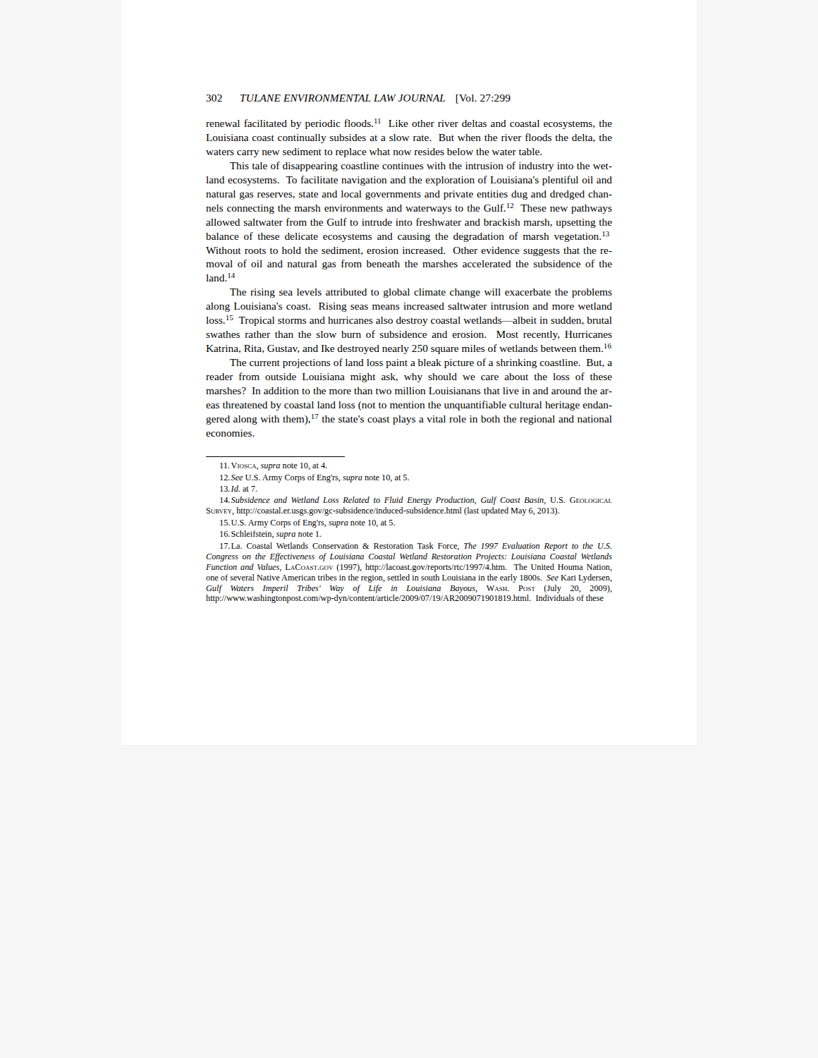302 TULANE ENVIRONMENTAL LAW JOURNAL[Vol. 27:299
renewal facilitated by periodic floods.11 Like other river deltas and coastal ecosystems, the Louisiana coast continually subsides at a slow rate. But when the river floods the delta, the waters carry new sediment to replace what now resides below the water table.
This tale of disappearing coastline continues with the intrusion of industry into the wetland ecosystems. To facilitate navigation and the exploration of Louisiana's plentiful oil and natural gas reserves, state and local governments and private entities dug and dredged channels connecting the marsh environments and waterways to the Gulf.12 These new pathways allowed saltwater from the Gulf to intrude into freshwater and brackish marsh, upsetting the balance of these delicate ecosystems and causing the degradation of marsh vegetation.13 Without roots to hold the sediment, erosion increased. Other evidence suggests that the removal of oil and natural gas from beneath the marshes accelerated the subsidence of the land.14
The rising sea levels attributed to global climate change will exacerbate the problems along Louisiana's coast. Rising seas means increased saltwater intrusion and more wetland loss.15 Tropical storms and hurricanes also destroy coastal wetlands—albeit in sudden, brutal swathes rather than the slow burn of subsidence and erosion. Most recently, Hurricanes Katrina, Rita, Gustav, and Ike destroyed nearly 250 square miles of wetlands between them.16
The current projections of land loss paint a bleak picture of a shrinking coastline. But, a reader from outside Louisiana might ask, why should we care about the loss of these marshes? In addition to the more than two million Louisianans that live in and around the areas threatened by coastal land loss (not to mention the unquantifiable cultural heritage endangered along with them),17 the state's coast plays a vital role in both the regional and national economies.
11. Viosca, supra note 10, at 4.
12. See U.S. Army Corps of Eng'rs, supra note 10, at 5.
13. Id. at 7.
14. Subsidence and Wetland Loss Related to Fluid Energy Production, Gulf Coast Basin, U.S. Geological Survey, http://coastal.er.usgs.gov/gc-subsidence/induced-subsidence.html (last updated May 6, 2013).
15. U.S. Army Corps of Eng'rs, supra note 10, at 5.
16. Schleifstein, supra note 1.
17. La. Coastal Wetlands Conservation & Restoration Task Force, The 1997 Evaluation Report to the U.S. Congress on the Effectiveness of Louisiana Coastal Wetland Restoration Projects: Louisiana Coastal Wetlands Function and Values, LaCoast.gov (1997), http://lacoast.gov/reports/rtc/1997/4.htm. The United Houma Nation, one of several Native American tribes in the region, settled in south Louisiana in the early 1800s. See Kari Lydersen, Gulf Waters Imperil Tribes' Way of Life in Louisiana Bayous, Wash. Post (July 20, 2009), http://www.washingtonpost.com/wp-dyn/content/article/2009/07/19/AR2009071901819.html. Individuals of these